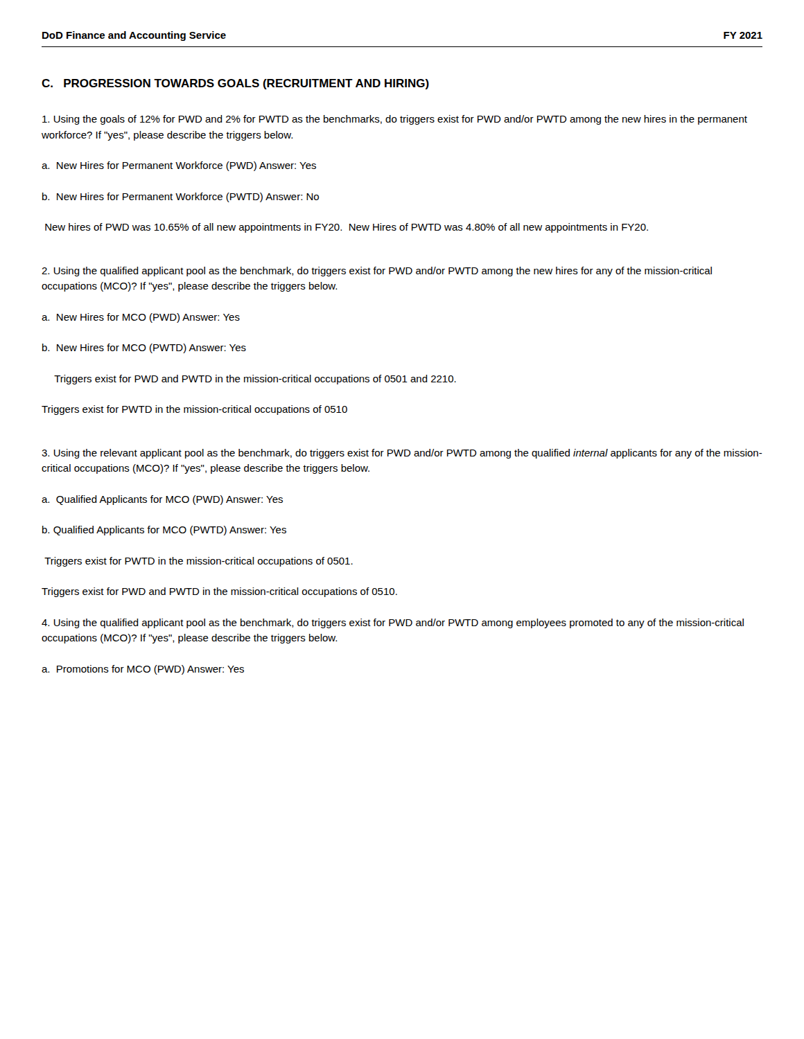DoD Finance and Accounting Service FY 2021
C. PROGRESSION TOWARDS GOALS (RECRUITMENT AND HIRING)
1. Using the goals of 12% for PWD and 2% for PWTD as the benchmarks, do triggers exist for PWD and/or PWTD among the new hires in the permanent workforce? If "yes", please describe the triggers below.
a. New Hires for Permanent Workforce (PWD) Answer: Yes
b. New Hires for Permanent Workforce (PWTD) Answer: No
New hires of PWD was 10.65% of all new appointments in FY20. New Hires of PWTD was 4.80% of all new appointments in FY20.
2. Using the qualified applicant pool as the benchmark, do triggers exist for PWD and/or PWTD among the new hires for any of the mission-critical occupations (MCO)? If "yes", please describe the triggers below.
a. New Hires for MCO (PWD) Answer: Yes
b. New Hires for MCO (PWTD) Answer: Yes
Triggers exist for PWD and PWTD in the mission-critical occupations of 0501 and 2210.
Triggers exist for PWTD in the mission-critical occupations of 0510
3. Using the relevant applicant pool as the benchmark, do triggers exist for PWD and/or PWTD among the qualified internal applicants for any of the mission- critical occupations (MCO)? If "yes", please describe the triggers below.
a. Qualified Applicants for MCO (PWD) Answer: Yes
b. Qualified Applicants for MCO (PWTD) Answer: Yes
Triggers exist for PWTD in the mission-critical occupations of 0501.
Triggers exist for PWD and PWTD in the mission-critical occupations of 0510.
4. Using the qualified applicant pool as the benchmark, do triggers exist for PWD and/or PWTD among employees promoted to any of the mission-critical occupations (MCO)? If "yes", please describe the triggers below.
a. Promotions for MCO (PWD) Answer: Yes